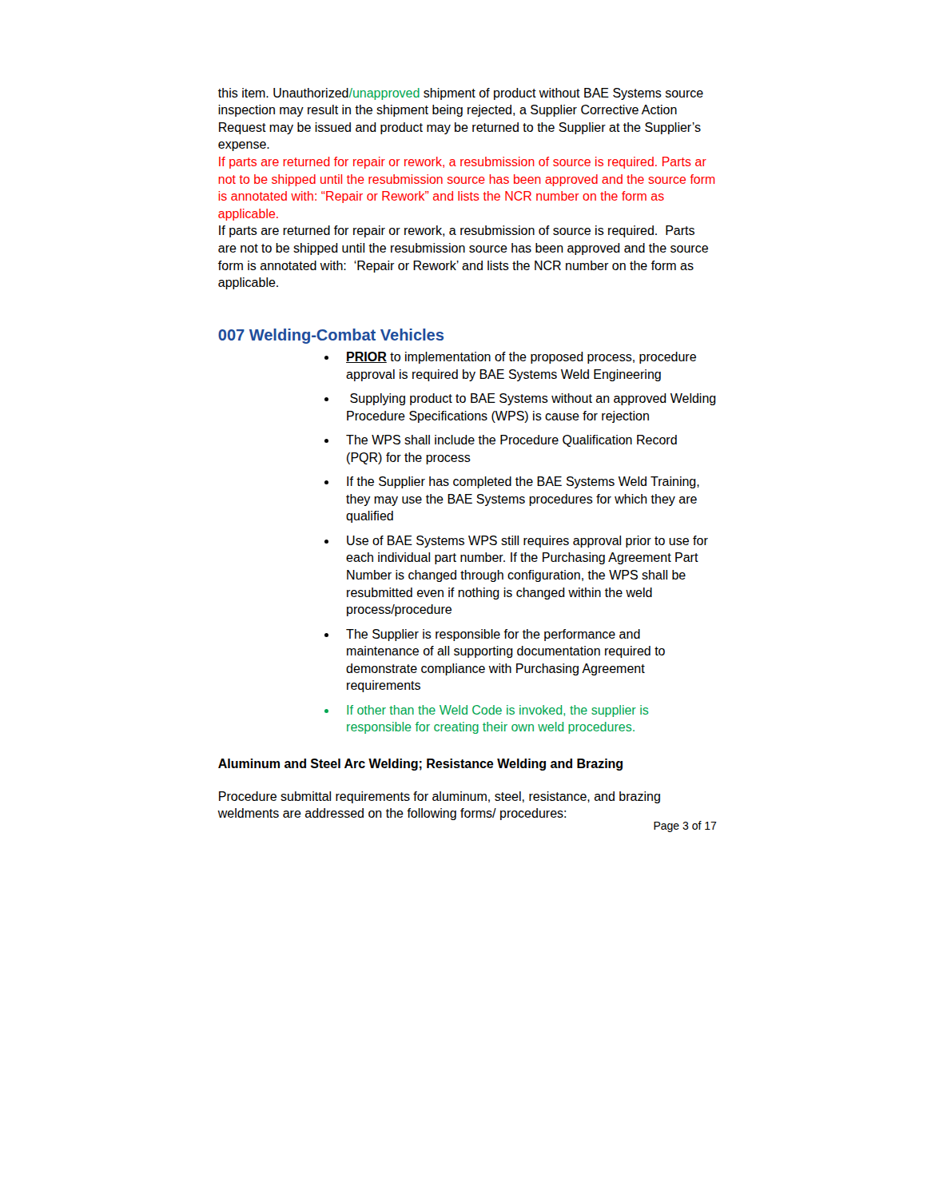this item. Unauthorized/unapproved shipment of product without BAE Systems source inspection may result in the shipment being rejected, a Supplier Corrective Action Request may be issued and product may be returned to the Supplier at the Supplier’s expense.
If parts are returned for repair or rework, a resubmission of source is required. Parts ar not to be shipped until the resubmission source has been approved and the source form is annotated with: “Repair or Rework” and lists the NCR number on the form as applicable.
If parts are returned for repair or rework, a resubmission of source is required. Parts are not to be shipped until the resubmission source has been approved and the source form is annotated with: ‘Repair or Rework’ and lists the NCR number on the form as applicable.
007 Welding-Combat Vehicles
PRIOR to implementation of the proposed process, procedure approval is required by BAE Systems Weld Engineering
Supplying product to BAE Systems without an approved Welding Procedure Specifications (WPS) is cause for rejection
The WPS shall include the Procedure Qualification Record (PQR) for the process
If the Supplier has completed the BAE Systems Weld Training, they may use the BAE Systems procedures for which they are qualified
Use of BAE Systems WPS still requires approval prior to use for each individual part number. If the Purchasing Agreement Part Number is changed through configuration, the WPS shall be resubmitted even if nothing is changed within the weld process/procedure
The Supplier is responsible for the performance and maintenance of all supporting documentation required to demonstrate compliance with Purchasing Agreement requirements
If other than the Weld Code is invoked, the supplier is responsible for creating their own weld procedures.
Aluminum and Steel Arc Welding; Resistance Welding and Brazing
Procedure submittal requirements for aluminum, steel, resistance, and brazing weldments are addressed on the following forms/ procedures:
Page 3 of 17